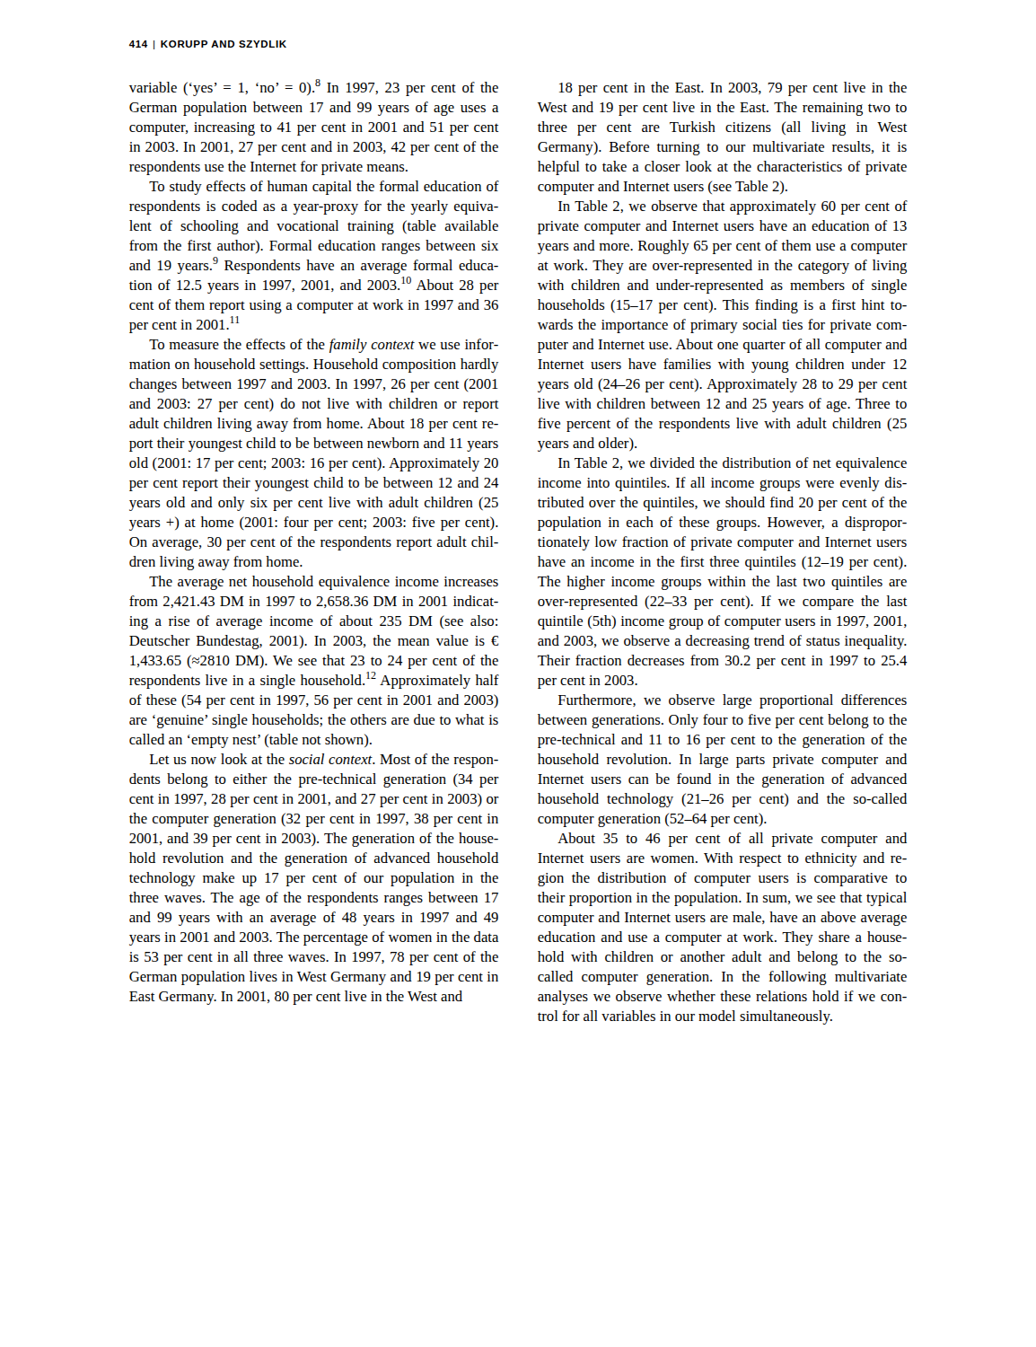414|KORUPP AND SZYDLIK
variable (‘yes’ = 1, ‘no’ = 0).8 In 1997, 23 per cent of the German population between 17 and 99 years of age uses a computer, increasing to 41 per cent in 2001 and 51 per cent in 2003. In 2001, 27 per cent and in 2003, 42 per cent of the respondents use the Internet for private means.
To study effects of human capital the formal education of respondents is coded as a year-proxy for the yearly equivalent of schooling and vocational training (table available from the first author). Formal education ranges between six and 19 years.9 Respondents have an average formal education of 12.5 years in 1997, 2001, and 2003.10 About 28 per cent of them report using a computer at work in 1997 and 36 per cent in 2001.11
To measure the effects of the family context we use information on household settings. Household composition hardly changes between 1997 and 2003. In 1997, 26 per cent (2001 and 2003: 27 per cent) do not live with children or report adult children living away from home. About 18 per cent report their youngest child to be between newborn and 11 years old (2001: 17 per cent; 2003: 16 per cent). Approximately 20 per cent report their youngest child to be between 12 and 24 years old and only six per cent live with adult children (25 years +) at home (2001: four per cent; 2003: five per cent). On average, 30 per cent of the respondents report adult children living away from home.
The average net household equivalence income increases from 2,421.43 DM in 1997 to 2,658.36 DM in 2001 indicating a rise of average income of about 235 DM (see also: Deutscher Bundestag, 2001). In 2003, the mean value is € 1,433.65 (≈2810 DM). We see that 23 to 24 per cent of the respondents live in a single household.12 Approximately half of these (54 per cent in 1997, 56 per cent in 2001 and 2003) are ‘genuine’ single households; the others are due to what is called an ‘empty nest’ (table not shown).
Let us now look at the social context. Most of the respondents belong to either the pre-technical generation (34 per cent in 1997, 28 per cent in 2001, and 27 per cent in 2003) or the computer generation (32 per cent in 1997, 38 per cent in 2001, and 39 per cent in 2003). The generation of the household revolution and the generation of advanced household technology make up 17 per cent of our population in the three waves. The age of the respondents ranges between 17 and 99 years with an average of 48 years in 1997 and 49 years in 2001 and 2003. The percentage of women in the data is 53 per cent in all three waves. In 1997, 78 per cent of the German population lives in West Germany and 19 per cent in East Germany. In 2001, 80 per cent live in the West and
18 per cent in the East. In 2003, 79 per cent live in the West and 19 per cent live in the East. The remaining two to three per cent are Turkish citizens (all living in West Germany). Before turning to our multivariate results, it is helpful to take a closer look at the characteristics of private computer and Internet users (see Table 2).
In Table 2, we observe that approximately 60 per cent of private computer and Internet users have an education of 13 years and more. Roughly 65 per cent of them use a computer at work. They are over-represented in the category of living with children and under-represented as members of single households (15–17 per cent). This finding is a first hint towards the importance of primary social ties for private computer and Internet use. About one quarter of all computer and Internet users have families with young children under 12 years old (24–26 per cent). Approximately 28 to 29 per cent live with children between 12 and 25 years of age. Three to five percent of the respondents live with adult children (25 years and older).
In Table 2, we divided the distribution of net equivalence income into quintiles. If all income groups were evenly distributed over the quintiles, we should find 20 per cent of the population in each of these groups. However, a disproportionately low fraction of private computer and Internet users have an income in the first three quintiles (12–19 per cent). The higher income groups within the last two quintiles are over-represented (22–33 per cent). If we compare the last quintile (5th) income group of computer users in 1997, 2001, and 2003, we observe a decreasing trend of status inequality. Their fraction decreases from 30.2 per cent in 1997 to 25.4 per cent in 2003.
Furthermore, we observe large proportional differences between generations. Only four to five per cent belong to the pre-technical and 11 to 16 per cent to the generation of the household revolution. In large parts private computer and Internet users can be found in the generation of advanced household technology (21–26 per cent) and the so-called computer generation (52–64 per cent).
About 35 to 46 per cent of all private computer and Internet users are women. With respect to ethnicity and region the distribution of computer users is comparative to their proportion in the population. In sum, we see that typical computer and Internet users are male, have an above average education and use a computer at work. They share a household with children or another adult and belong to the so-called computer generation. In the following multivariate analyses we observe whether these relations hold if we control for all variables in our model simultaneously.